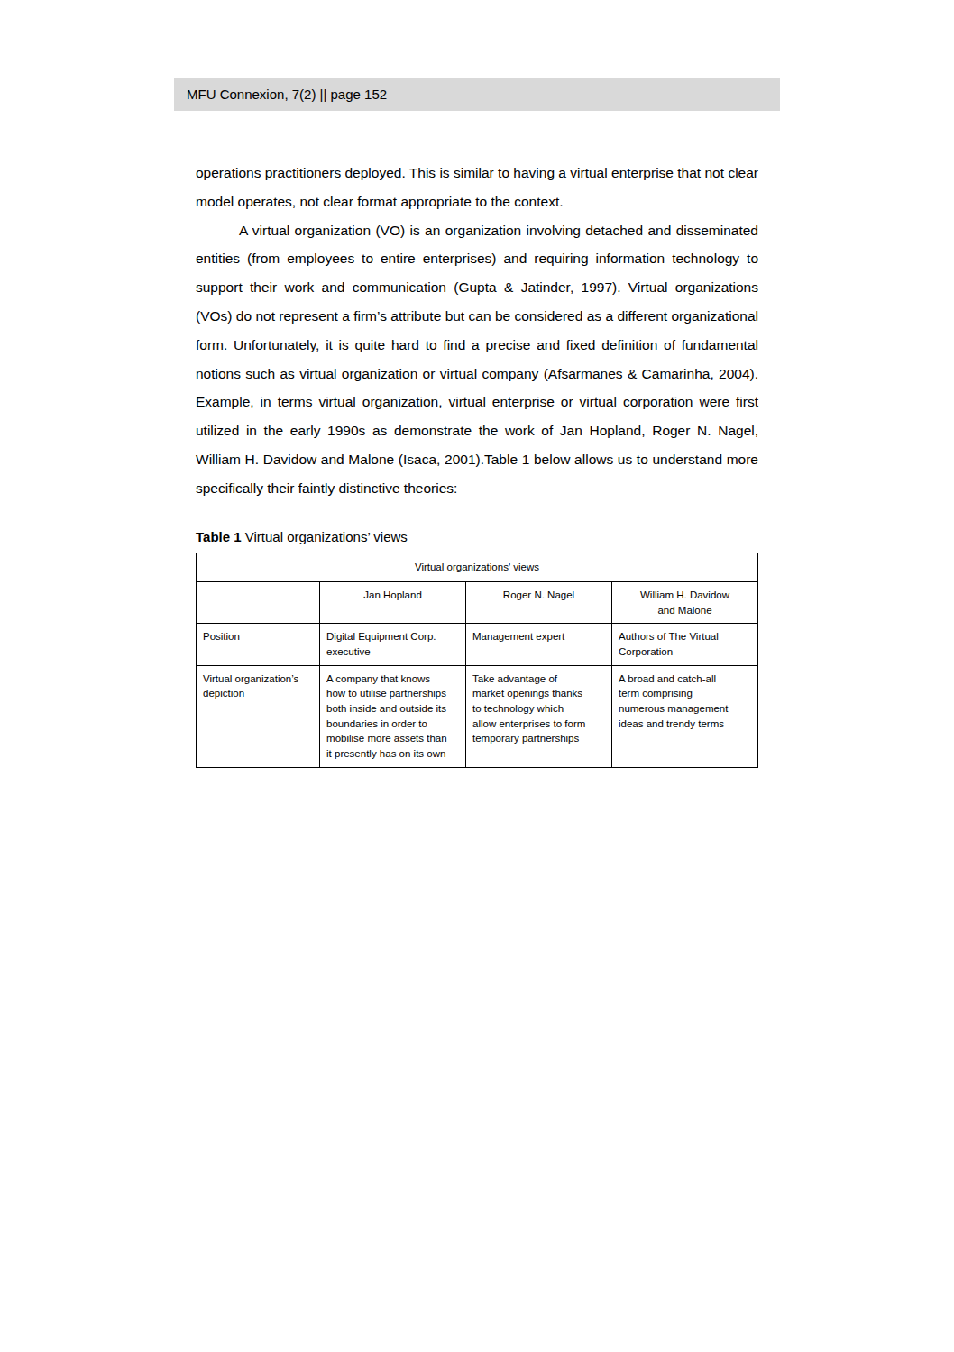MFU Connexion, 7(2) || page 152
operations practitioners deployed. This is similar to having a virtual enterprise that not clear model operates, not clear format appropriate to the context.
A virtual organization (VO) is an organization involving detached and disseminated entities (from employees to entire enterprises) and requiring information technology to support their work and communication (Gupta & Jatinder, 1997). Virtual organizations (VOs) do not represent a firm’s attribute but can be considered as a different organizational form. Unfortunately, it is quite hard to find a precise and fixed definition of fundamental notions such as virtual organization or virtual company (Afsarmanes & Camarinha, 2004). Example, in terms virtual organization, virtual enterprise or virtual corporation were first utilized in the early 1990s as demonstrate the work of Jan Hopland, Roger N. Nagel, William H. Davidow and Malone (Isaca, 2001).Table 1 below allows us to understand more specifically their faintly distinctive theories:
Table 1 Virtual organizations’ views
| Virtual organizations' views |
| | Jan Hopland | Roger N. Nagel | William H. Davidow and Malone |
| Position | Digital Equipment Corp. executive | Management expert | Authors of The Virtual Corporation |
| Virtual organization’s depiction | A company that knows how to utilise partnerships both inside and outside its boundaries in order to mobilise more assets than it presently has on its own | Take advantage of market openings thanks to technology which allow enterprises to form temporary partnerships | A broad and catch-all term comprising numerous management ideas and trendy terms |